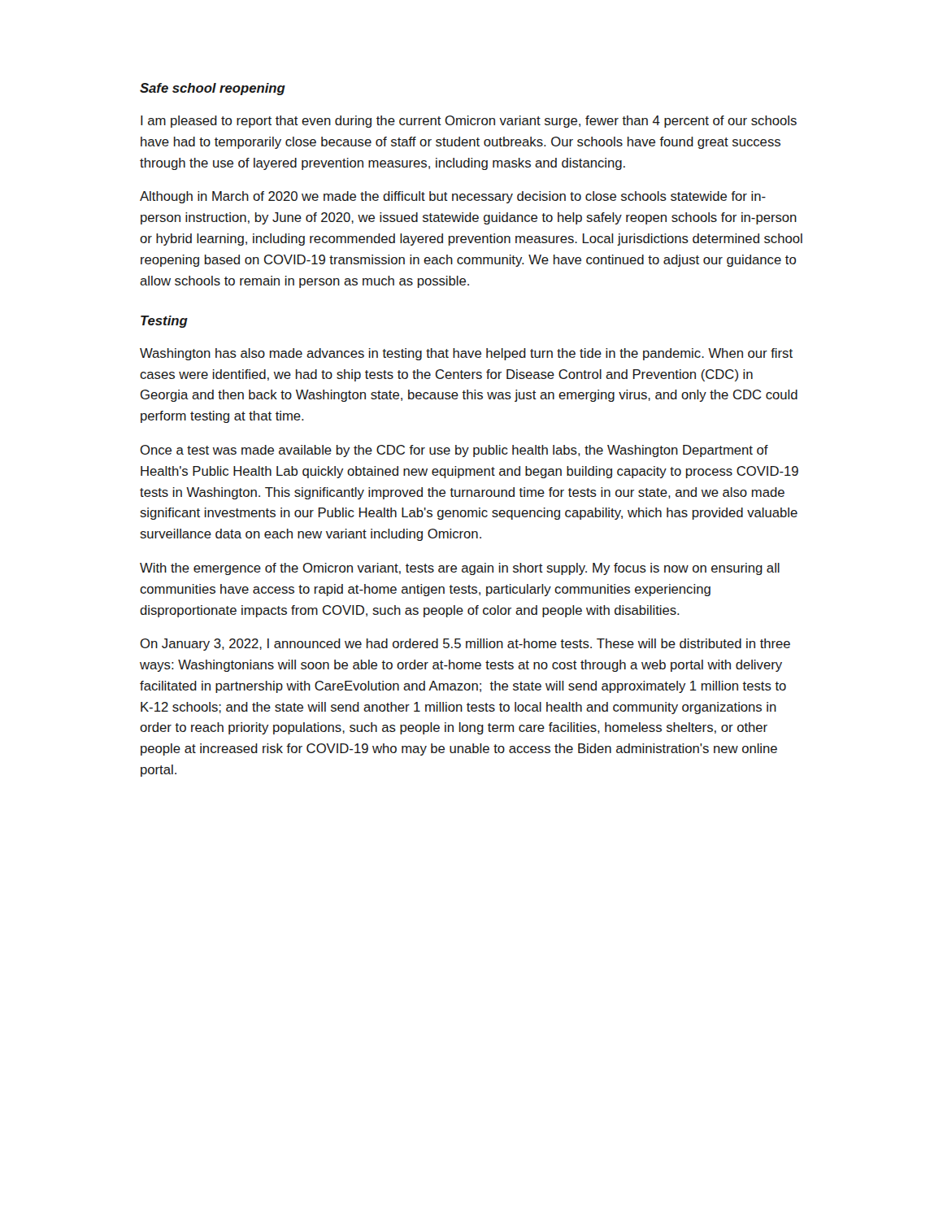Safe school reopening
I am pleased to report that even during the current Omicron variant surge, fewer than 4 percent of our schools have had to temporarily close because of staff or student outbreaks. Our schools have found great success through the use of layered prevention measures, including masks and distancing.
Although in March of 2020 we made the difficult but necessary decision to close schools statewide for in-person instruction, by June of 2020, we issued statewide guidance to help safely reopen schools for in-person or hybrid learning, including recommended layered prevention measures. Local jurisdictions determined school reopening based on COVID-19 transmission in each community. We have continued to adjust our guidance to allow schools to remain in person as much as possible.
Testing
Washington has also made advances in testing that have helped turn the tide in the pandemic. When our first cases were identified, we had to ship tests to the Centers for Disease Control and Prevention (CDC) in Georgia and then back to Washington state, because this was just an emerging virus, and only the CDC could perform testing at that time.
Once a test was made available by the CDC for use by public health labs, the Washington Department of Health's Public Health Lab quickly obtained new equipment and began building capacity to process COVID-19 tests in Washington. This significantly improved the turnaround time for tests in our state, and we also made significant investments in our Public Health Lab's genomic sequencing capability, which has provided valuable surveillance data on each new variant including Omicron.
With the emergence of the Omicron variant, tests are again in short supply. My focus is now on ensuring all communities have access to rapid at-home antigen tests, particularly communities experiencing disproportionate impacts from COVID, such as people of color and people with disabilities.
On January 3, 2022, I announced we had ordered 5.5 million at-home tests. These will be distributed in three ways: Washingtonians will soon be able to order at-home tests at no cost through a web portal with delivery facilitated in partnership with CareEvolution and Amazon; the state will send approximately 1 million tests to K-12 schools; and the state will send another 1 million tests to local health and community organizations in order to reach priority populations, such as people in long term care facilities, homeless shelters, or other people at increased risk for COVID-19 who may be unable to access the Biden administration's new online portal.